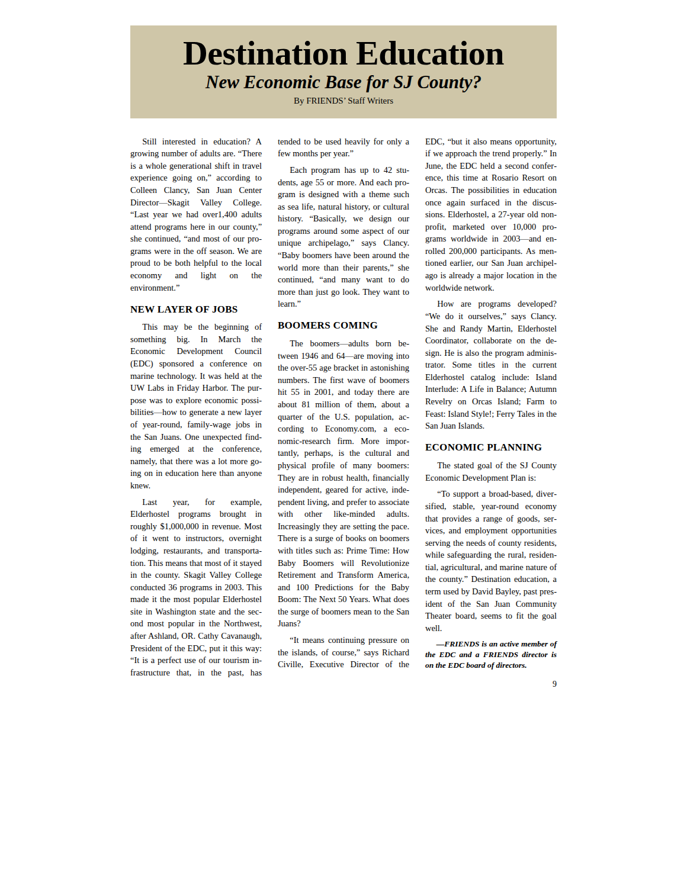Destination Education
New Economic Base for SJ County?
By FRIENDS’ Staff Writers
Still interested in education? A growing number of adults are. “There is a whole generational shift in travel experience going on,” according to Colleen Clancy, San Juan Center Director—Skagit Valley College. “Last year we had over1,400 adults attend programs here in our county,” she continued, “and most of our programs were in the off season. We are proud to be both helpful to the local economy and light on the environment.”
NEW LAYER OF JOBS
This may be the beginning of something big. In March the Economic Development Council (EDC) sponsored a conference on marine technology. It was held at the UW Labs in Friday Harbor. The purpose was to explore economic possibilities—how to generate a new layer of year-round, family-wage jobs in the San Juans. One unexpected finding emerged at the conference, namely, that there was a lot more going on in education here than anyone knew.
Last year, for example, Elderhostel programs brought in roughly $1,000,000 in revenue. Most of it went to instructors, overnight lodging, restaurants, and transportation. This means that most of it stayed in the county. Skagit Valley College conducted 36 programs in 2003. This made it the most popular Elderhostel site in Washington state and the second most popular in the Northwest, after Ashland, OR. Cathy Cavanaugh, President of the EDC, put it this way: “It is a perfect use of our tourism infrastructure that, in the past, has tended to be used heavily for only a few months per year.”
Each program has up to 42 students, age 55 or more. And each program is designed with a theme such as sea life, natural history, or cultural history. “Basically, we design our programs around some aspect of our unique archipelago,” says Clancy. “Baby boomers have been around the world more than their parents,” she continued, “and many want to do more than just go look. They want to learn.”
BOOMERS COMING
The boomers—adults born between 1946 and 64—are moving into the over-55 age bracket in astonishing numbers. The first wave of boomers hit 55 in 2001, and today there are about 81 million of them, about a quarter of the U.S. population, according to Economy.com, a economic-research firm. More importantly, perhaps, is the cultural and physical profile of many boomers: They are in robust health, financially independent, geared for active, independent living, and prefer to associate with other like-minded adults. Increasingly they are setting the pace. There is a surge of books on boomers with titles such as: Prime Time: How Baby Boomers will Revolutionize Retirement and Transform America, and 100 Predictions for the Baby Boom: The Next 50 Years. What does the surge of boomers mean to the San Juans?
“It means continuing pressure on the islands, of course,” says Richard Civille, Executive Director of the EDC, “but it also means opportunity, if we approach the trend properly.” In June, the EDC held a second conference, this time at Rosario Resort on Orcas. The possibilities in education once again surfaced in the discussions. Elderhostel, a 27-year old nonprofit, marketed over 10,000 programs worldwide in 2003—and enrolled 200,000 participants. As mentioned earlier, our San Juan archipelago is already a major location in the worldwide network.
How are programs developed? “We do it ourselves,” says Clancy. She and Randy Martin, Elderhostel Coordinator, collaborate on the design. He is also the program administrator. Some titles in the current Elderhostel catalog include: Island Interlude: A Life in Balance; Autumn Revelry on Orcas Island; Farm to Feast: Island Style!; Ferry Tales in the San Juan Islands.
ECONOMIC PLANNING
The stated goal of the SJ County Economic Development Plan is:
“To support a broad-based, diversified, stable, year-round economy that provides a range of goods, services, and employment opportunities serving the needs of county residents, while safeguarding the rural, residential, agricultural, and marine nature of the county.” Destination education, a term used by David Bayley, past president of the San Juan Community Theater board, seems to fit the goal well.
—FRIENDS is an active member of the EDC and a FRIENDS director is on the EDC board of directors.
9